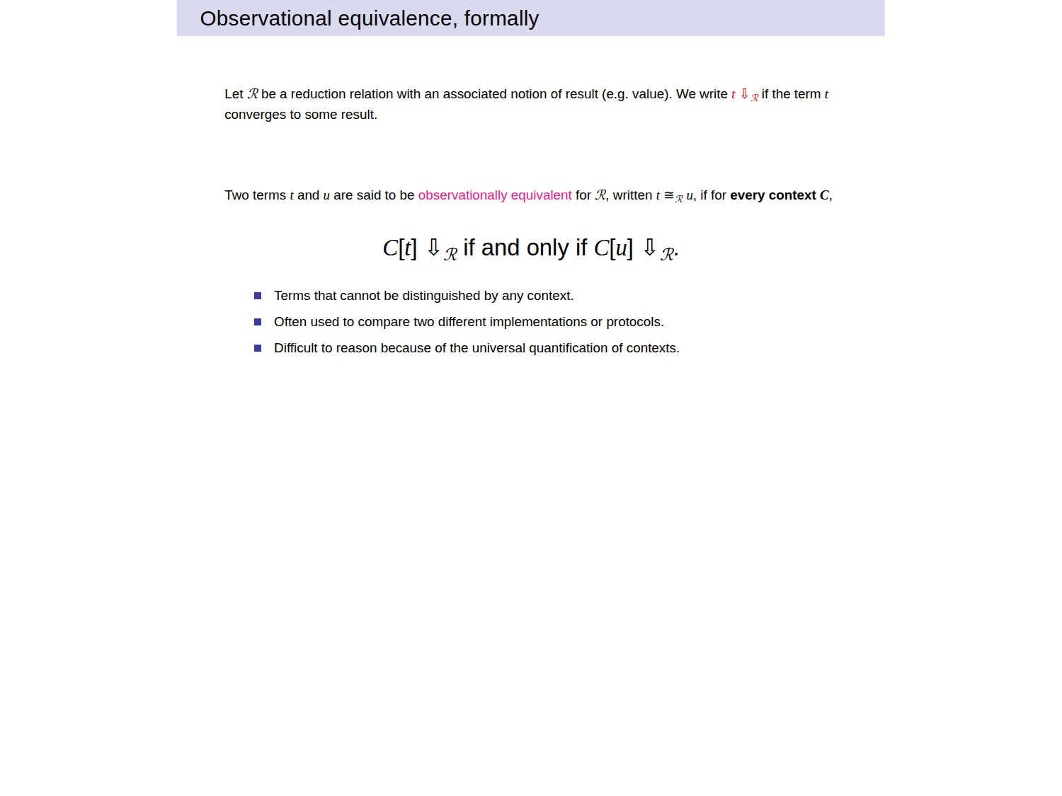Observational equivalence, formally
Let ℛ be a reduction relation with an associated notion of result (e.g. value). We write t ⇩ℛ if the term t converges to some result.
Two terms t and u are said to be observationally equivalent for ℛ, written t ≅ℛ u, if for every context C,
C[t] ⇩ℛ if and only if C[u] ⇩ℛ.
Terms that cannot be distinguished by any context.
Often used to compare two different implementations or protocols.
Difficult to reason because of the universal quantification of contexts.